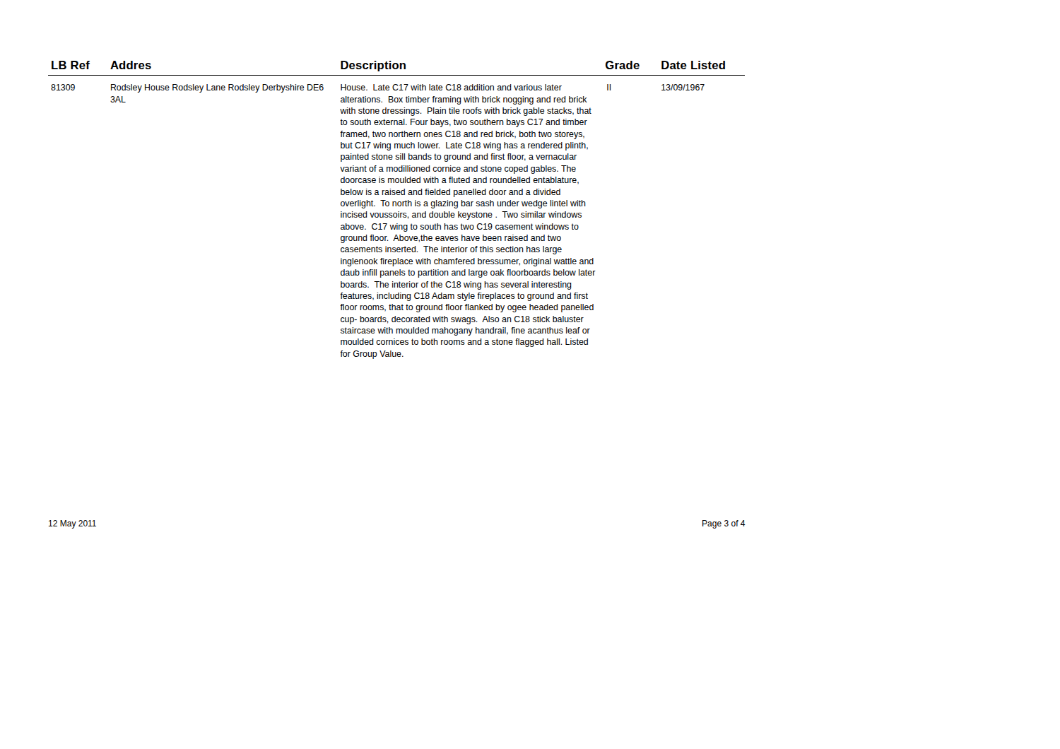| LB Ref | Addres | Description | Grade | Date Listed |
| --- | --- | --- | --- | --- |
| 81309 | Rodsley House Rodsley Lane Rodsley Derbyshire DE6 3AL | House. Late C17 with late C18 addition and various later alterations. Box timber framing with brick nogging and red brick with stone dressings. Plain tile roofs with brick gable stacks, that to south external. Four bays, two southern bays C17 and timber framed, two northern ones C18 and red brick, both two storeys, but C17 wing much lower. Late C18 wing has a rendered plinth, painted stone sill bands to ground and first floor, a vernacular variant of a modillioned cornice and stone coped gables. The doorcase is moulded with a fluted and roundelled entablature, below is a raised and fielded panelled door and a divided overlight. To north is a glazing bar sash under wedge lintel with incised voussoirs, and double keystone . Two similar windows above. C17 wing to south has two C19 casement windows to ground floor. Above,the eaves have been raised and two casements inserted. The interior of this section has large inglenook fireplace with chamfered bressumer, original wattle and daub infill panels to partition and large oak floorboards below later boards. The interior of the C18 wing has several interesting features, including C18 Adam style fireplaces to ground and first floor rooms, that to ground floor flanked by ogee headed panelled cup- boards, decorated with swags. Also an C18 stick baluster staircase with moulded mahogany handrail, fine acanthus leaf or moulded cornices to both rooms and a stone flagged hall. Listed for Group Value. | II | 13/09/1967 |
12 May 2011 Page 3 of 4